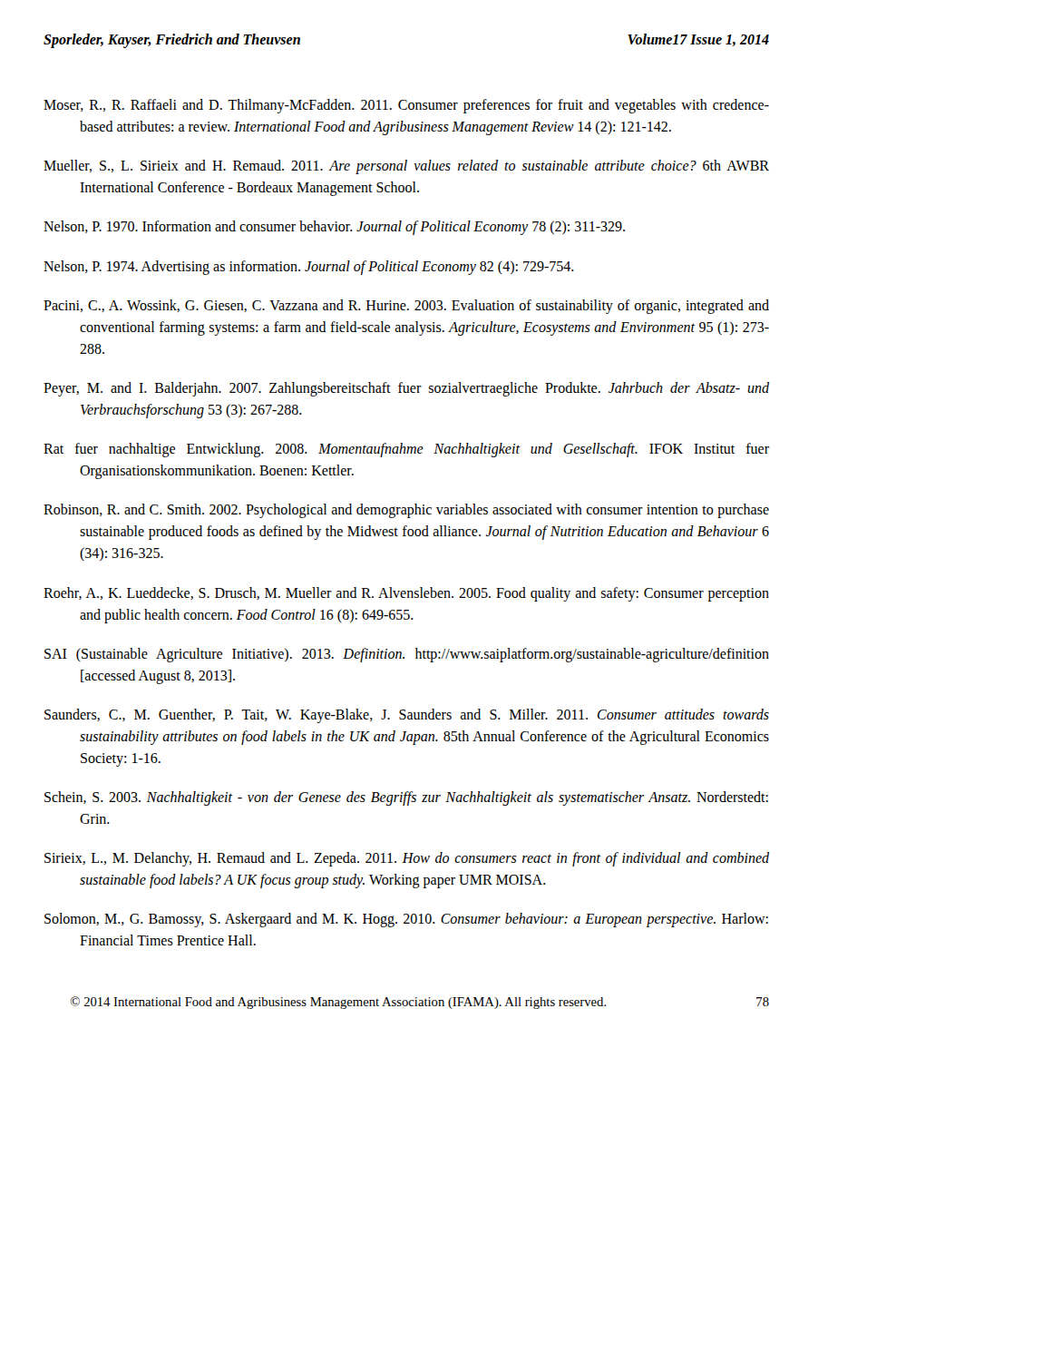Sporleder, Kayser, Friedrich and Theuvsen Volume17 Issue 1, 2014
Moser, R., R. Raffaeli and D. Thilmany-McFadden. 2011. Consumer preferences for fruit and vegetables with credence-based attributes: a review. International Food and Agribusiness Management Review 14 (2): 121-142.
Mueller, S., L. Sirieix and H. Remaud. 2011. Are personal values related to sustainable attribute choice? 6th AWBR International Conference - Bordeaux Management School.
Nelson, P. 1970. Information and consumer behavior. Journal of Political Economy 78 (2): 311-329.
Nelson, P. 1974. Advertising as information. Journal of Political Economy 82 (4): 729-754.
Pacini, C., A. Wossink, G. Giesen, C. Vazzana and R. Hurine. 2003. Evaluation of sustainability of organic, integrated and conventional farming systems: a farm and field-scale analysis. Agriculture, Ecosystems and Environment 95 (1): 273-288.
Peyer, M. and I. Balderjahn. 2007. Zahlungsbereitschaft fuer sozialvertraegliche Produkte. Jahrbuch der Absatz- und Verbrauchsforschung 53 (3): 267-288.
Rat fuer nachhaltige Entwicklung. 2008. Momentaufnahme Nachhaltigkeit und Gesellschaft. IFOK Institut fuer Organisationskommunikation. Boenen: Kettler.
Robinson, R. and C. Smith. 2002. Psychological and demographic variables associated with consumer intention to purchase sustainable produced foods as defined by the Midwest food alliance. Journal of Nutrition Education and Behaviour 6 (34): 316-325.
Roehr, A., K. Lueddecke, S. Drusch, M. Mueller and R. Alvensleben. 2005. Food quality and safety: Consumer perception and public health concern. Food Control 16 (8): 649-655.
SAI (Sustainable Agriculture Initiative). 2013. Definition. http://www.saiplatform.org/sustainable-agriculture/definition [accessed August 8, 2013].
Saunders, C., M. Guenther, P. Tait, W. Kaye-Blake, J. Saunders and S. Miller. 2011. Consumer attitudes towards sustainability attributes on food labels in the UK and Japan. 85th Annual Conference of the Agricultural Economics Society: 1-16.
Schein, S. 2003. Nachhaltigkeit - von der Genese des Begriffs zur Nachhaltigkeit als systematischer Ansatz. Norderstedt: Grin.
Sirieix, L., M. Delanchy, H. Remaud and L. Zepeda. 2011. How do consumers react in front of individual and combined sustainable food labels? A UK focus group study. Working paper UMR MOISA.
Solomon, M., G. Bamossy, S. Askergaard and M. K. Hogg. 2010. Consumer behaviour: a European perspective. Harlow: Financial Times Prentice Hall.
© 2014 International Food and Agribusiness Management Association (IFAMA). All rights reserved. 78